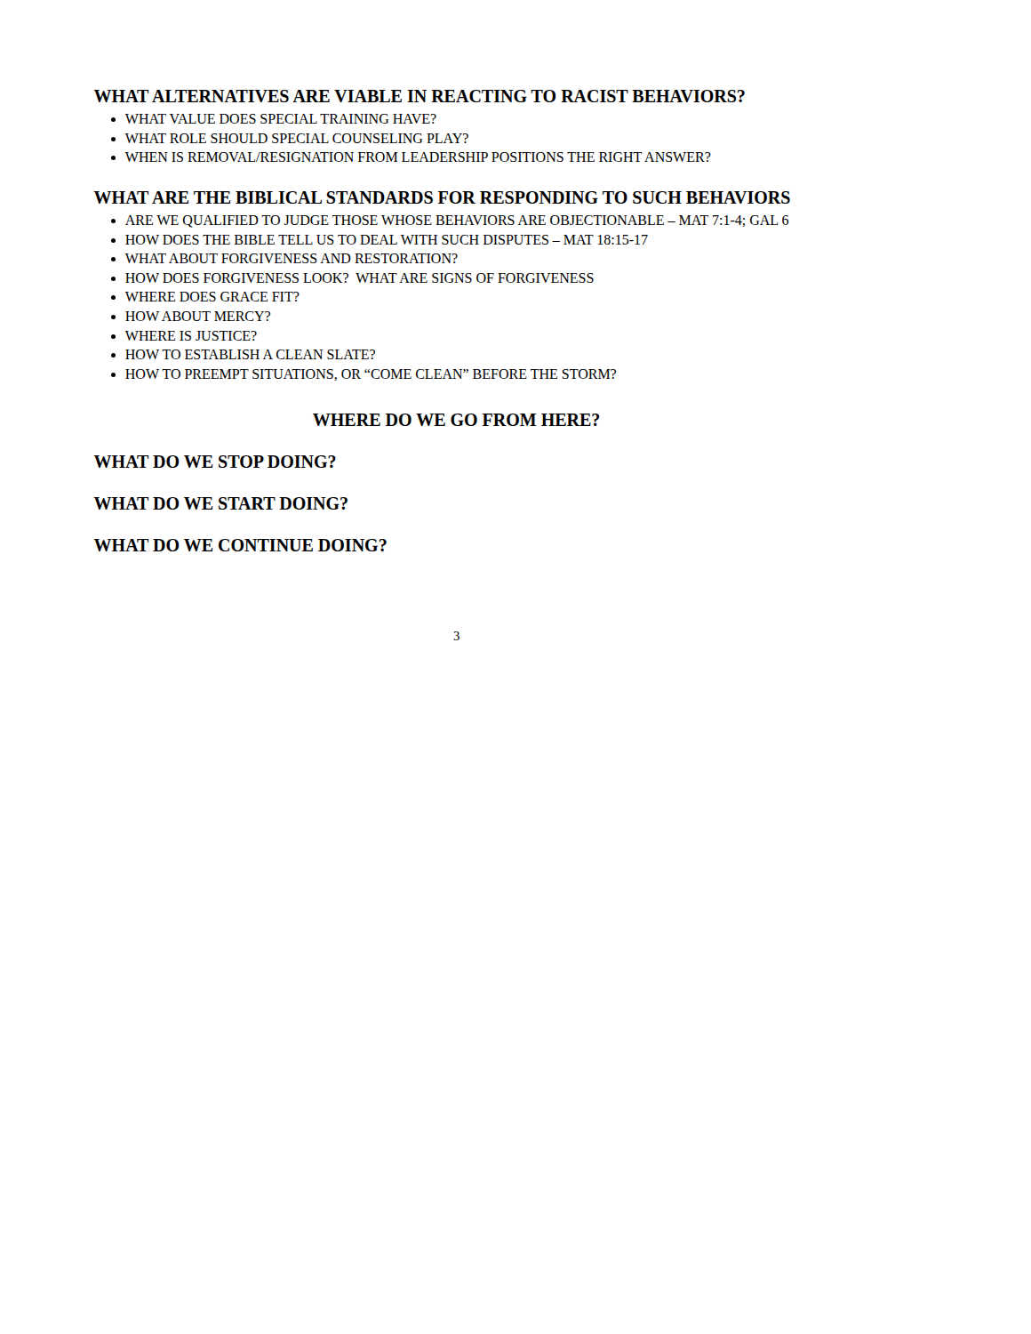WHAT ALTERNATIVES ARE VIABLE IN REACTING TO RACIST BEHAVIORS?
WHAT VALUE DOES SPECIAL TRAINING HAVE?
WHAT ROLE SHOULD SPECIAL COUNSELING PLAY?
WHEN IS REMOVAL/RESIGNATION FROM LEADERSHIP POSITIONS THE RIGHT ANSWER?
WHAT ARE THE BIBLICAL STANDARDS FOR RESPONDING TO SUCH BEHAVIORS
ARE WE QUALIFIED TO JUDGE THOSE WHOSE BEHAVIORS ARE OBJECTIONABLE – MAT 7:1-4; GAL 6
HOW DOES THE BIBLE TELL US TO DEAL WITH SUCH DISPUTES – MAT 18:15-17
WHAT ABOUT FORGIVENESS AND RESTORATION?
HOW DOES FORGIVENESS LOOK? WHAT ARE SIGNS OF FORGIVENESS
WHERE DOES GRACE FIT?
HOW ABOUT MERCY?
WHERE IS JUSTICE?
HOW TO ESTABLISH A CLEAN SLATE?
HOW TO PREEMPT SITUATIONS, OR “COME CLEAN” BEFORE THE STORM?
WHERE DO WE GO FROM HERE?
WHAT DO WE STOP DOING?
WHAT DO WE START DOING?
WHAT DO WE CONTINUE DOING?
3